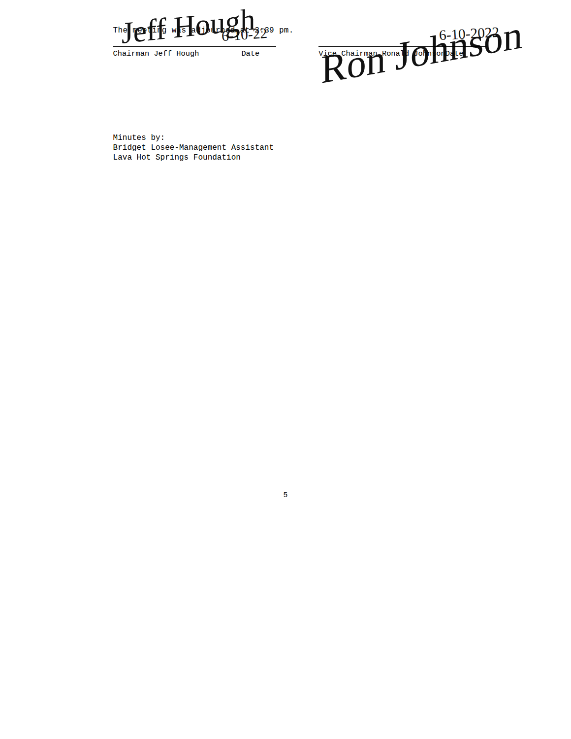The meeting was adjourned at 2:39 pm.
Jeff Hough 6-10-22
Chairman Jeff Hough Date
Ron Johnson 6-10-2022
Vice Chairman Ronald Johnson Date
Minutes by:
Bridget Losee-Management Assistant
Lava Hot Springs Foundation
5